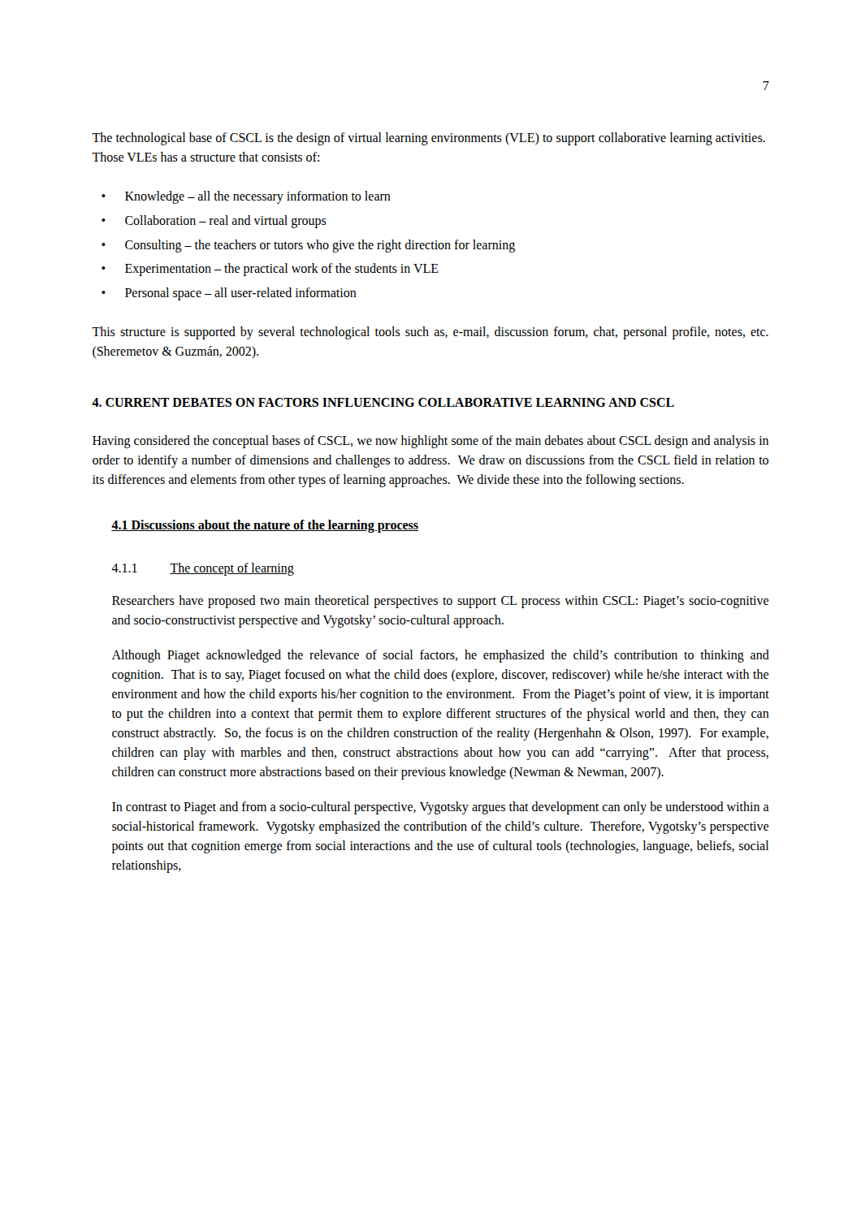7
The technological base of CSCL is the design of virtual learning environments (VLE) to support collaborative learning activities. Those VLEs has a structure that consists of:
Knowledge – all the necessary information to learn
Collaboration – real and virtual groups
Consulting – the teachers or tutors who give the right direction for learning
Experimentation – the practical work of the students in VLE
Personal space – all user-related information
This structure is supported by several technological tools such as, e-mail, discussion forum, chat, personal profile, notes, etc. (Sheremetov & Guzmán, 2002).
4. Current debates on factors influencing collaborative learning and CSCL
Having considered the conceptual bases of CSCL, we now highlight some of the main debates about CSCL design and analysis in order to identify a number of dimensions and challenges to address. We draw on discussions from the CSCL field in relation to its differences and elements from other types of learning approaches. We divide these into the following sections.
4.1 Discussions about the nature of the learning process
4.1.1 The concept of learning
Researchers have proposed two main theoretical perspectives to support CL process within CSCL: Piaget’s socio-cognitive and socio-constructivist perspective and Vygotsky’ socio-cultural approach.
Although Piaget acknowledged the relevance of social factors, he emphasized the child’s contribution to thinking and cognition. That is to say, Piaget focused on what the child does (explore, discover, rediscover) while he/she interact with the environment and how the child exports his/her cognition to the environment. From the Piaget’s point of view, it is important to put the children into a context that permit them to explore different structures of the physical world and then, they can construct abstractly. So, the focus is on the children construction of the reality (Hergenhahn & Olson, 1997). For example, children can play with marbles and then, construct abstractions about how you can add “carrying”. After that process, children can construct more abstractions based on their previous knowledge (Newman & Newman, 2007).
In contrast to Piaget and from a socio-cultural perspective, Vygotsky argues that development can only be understood within a social-historical framework. Vygotsky emphasized the contribution of the child’s culture. Therefore, Vygotsky’s perspective points out that cognition emerge from social interactions and the use of cultural tools (technologies, language, beliefs, social relationships,